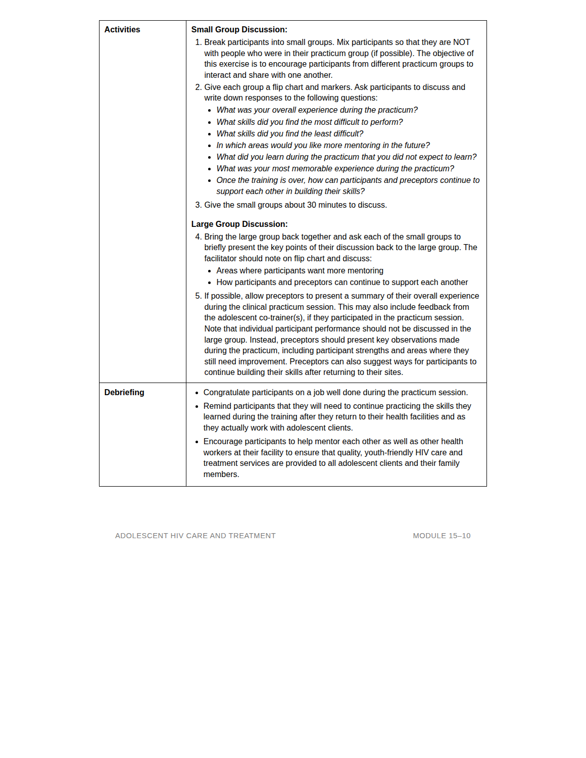| Activities | Small Group Discussion: Break participants into small groups. Mix participants so that they are NOT with people who were in their practicum group (if possible). The objective of this exercise is to encourage participants from different practicum groups to interact and share with one another. Give each group a flip chart and markers. Ask participants to discuss and write down responses to the following questions: What was your overall experience during the practicum? What skills did you find the most difficult to perform? What skills did you find the least difficult? In which areas would you like more mentoring in the future? What did you learn during the practicum that you did not expect to learn? What was your most memorable experience during the practicum? Once the training is over, how can participants and preceptors continue to support each other in building their skills? Give the small groups about 30 minutes to discuss. Large Group Discussion: Bring the large group back together and ask each of the small groups to briefly present the key points of their discussion back to the large group. The facilitator should note on flip chart and discuss: Areas where participants want more mentoring How participants and preceptors can continue to support each another If possible, allow preceptors to present a summary of their overall experience during the clinical practicum session. This may also include feedback from the adolescent co-trainer(s), if they participated in the practicum session. Note that individual participant performance should not be discussed in the large group. Instead, preceptors should present key observations made during the practicum, including participant strengths and areas where they still need improvement. Preceptors can also suggest ways for participants to continue building their skills after returning to their sites. |
| Debriefing | Congratulate participants on a job well done during the practicum session. Remind participants that they will need to continue practicing the skills they learned during the training after they return to their health facilities and as they actually work with adolescent clients. Encourage participants to help mentor each other as well as other health workers at their facility to ensure that quality, youth-friendly HIV care and treatment services are provided to all adolescent clients and their family members. |
ADOLESCENT HIV CARE AND TREATMENT MODULE 15–10